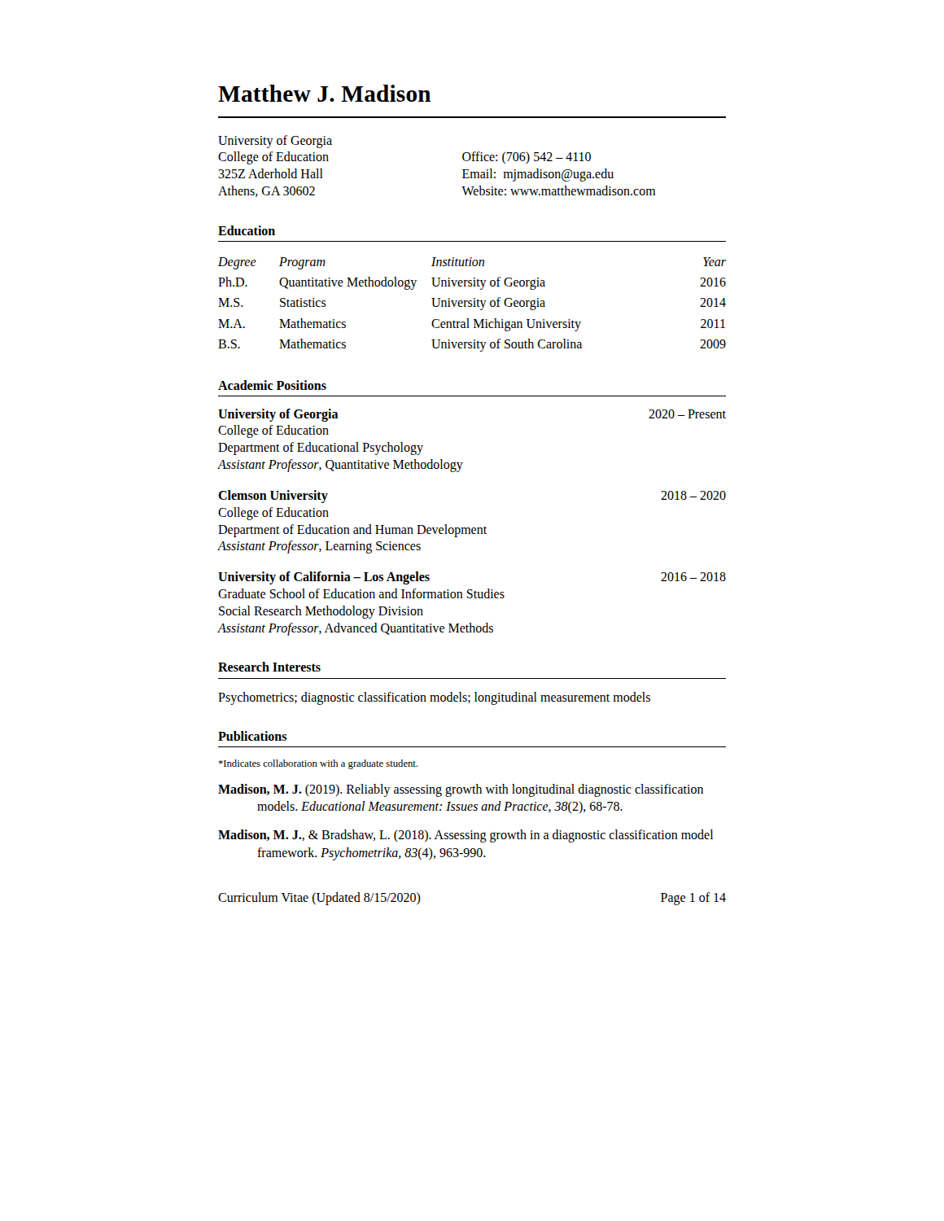Matthew J. Madison
| University of Georgia | |
| College of Education | Office: (706) 542 – 4110 |
| 325Z Aderhold Hall | Email: mjmadison@uga.edu |
| Athens, GA 30602 | Website: www.matthewmadison.com |
Education
| Degree | Program | Institution | Year |
| --- | --- | --- | --- |
| Ph.D. | Quantitative Methodology | University of Georgia | 2016 |
| M.S. | Statistics | University of Georgia | 2014 |
| M.A. | Mathematics | Central Michigan University | 2011 |
| B.S. | Mathematics | University of South Carolina | 2009 |
Academic Positions
University of Georgia 2020 – Present
College of Education
Department of Educational Psychology
Assistant Professor, Quantitative Methodology
Clemson University 2018 – 2020
College of Education
Department of Education and Human Development
Assistant Professor, Learning Sciences
University of California – Los Angeles 2016 – 2018
Graduate School of Education and Information Studies
Social Research Methodology Division
Assistant Professor, Advanced Quantitative Methods
Research Interests
Psychometrics; diagnostic classification models; longitudinal measurement models
Publications
*Indicates collaboration with a graduate student.
Madison, M. J. (2019). Reliably assessing growth with longitudinal diagnostic classification models. Educational Measurement: Issues and Practice, 38(2), 68-78.
Madison, M. J., & Bradshaw, L. (2018). Assessing growth in a diagnostic classification model framework. Psychometrika, 83(4), 963-990.
Curriculum Vitae (Updated 8/15/2020) Page 1 of 14